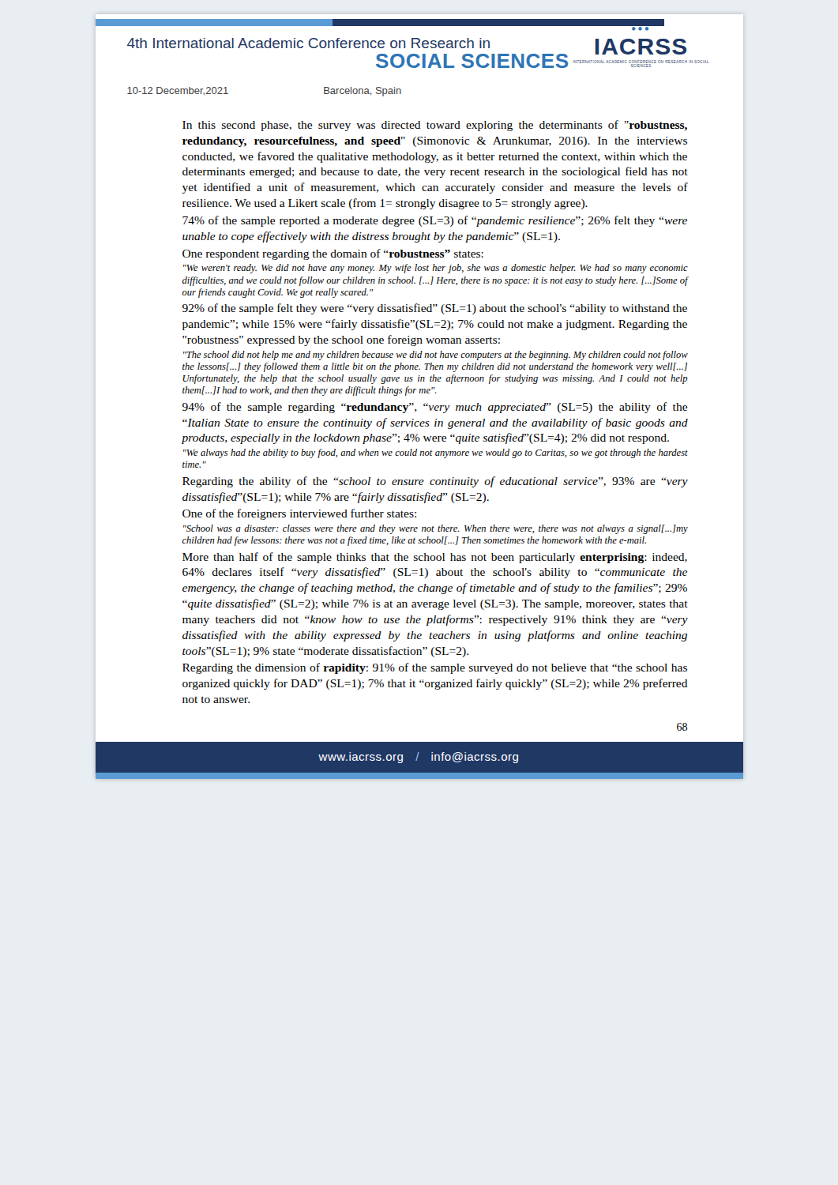•••
IACRSS
INTERNATIONAL ACADEMIC CONFERENCE ON RESEARCH IN SOCIAL SCIENCES
4th International Academic Conference on Research in
SOCIAL SCIENCES
10-12 December,2021 Barcelona, Spain
In this second phase, the survey was directed toward exploring the determinants of "robustness, redundancy, resourcefulness, and speed" (Simonovic & Arunkumar, 2016). In the interviews conducted, we favored the qualitative methodology, as it better returned the context, within which the determinants emerged; and because to date, the very recent research in the sociological field has not yet identified a unit of measurement, which can accurately consider and measure the levels of resilience. We used a Likert scale (from 1= strongly disagree to 5= strongly agree).
74% of the sample reported a moderate degree (SL=3) of “pandemic resilience”; 26% felt they “were unable to cope effectively with the distress brought by the pandemic” (SL=1).
One respondent regarding the domain of “robustness” states:
"We weren't ready. We did not have any money. My wife lost her job, she was a domestic helper. We had so many economic difficulties, and we could not follow our children in school. [...] Here, there is no space: it is not easy to study here. [...]Some of our friends caught Covid. We got really scared."
92% of the sample felt they were “very dissatisfied” (SL=1) about the school's “ability to withstand the pandemic”; while 15% were “fairly dissatisfie”(SL=2); 7% could not make a judgment. Regarding the "robustness" expressed by the school one foreign woman asserts:
"The school did not help me and my children because we did not have computers at the beginning. My children could not follow the lessons[...] they followed them a little bit on the phone. Then my children did not understand the homework very well[...] Unfortunately, the help that the school usually gave us in the afternoon for studying was missing. And I could not help them[...]I had to work, and then they are difficult things for me".
94% of the sample regarding “redundancy”, “very much appreciated” (SL=5) the ability of the “Italian State to ensure the continuity of services in general and the availability of basic goods and products, especially in the lockdown phase”; 4% were “quite satisfied”(SL=4); 2% did not respond.
"We always had the ability to buy food, and when we could not anymore we would go to Caritas, so we got through the hardest time."
Regarding the ability of the “school to ensure continuity of educational service”, 93% are “very dissatisfied”(SL=1); while 7% are “fairly dissatisfied” (SL=2).
One of the foreigners interviewed further states:
"School was a disaster: classes were there and they were not there. When there were, there was not always a signal[...]my children had few lessons: there was not a fixed time, like at school[...] Then sometimes the homework with the e-mail.
More than half of the sample thinks that the school has not been particularly enterprising: indeed, 64% declares itself “very dissatisfied” (SL=1) about the school's ability to “communicate the emergency, the change of teaching method, the change of timetable and of study to the families”; 29% “quite dissatisfied” (SL=2); while 7% is at an average level (SL=3). The sample, moreover, states that many teachers did not “know how to use the platforms”: respectively 91% think they are “very dissatisfied with the ability expressed by the teachers in using platforms and online teaching tools”(SL=1); 9% state “moderate dissatisfaction” (SL=2).
Regarding the dimension of rapidity: 91% of the sample surveyed do not believe that “the school has organized quickly for DAD” (SL=1); 7% that it “organized fairly quickly” (SL=2); while 2% preferred not to answer.
68
www.iacrss.org / info@iacrss.org